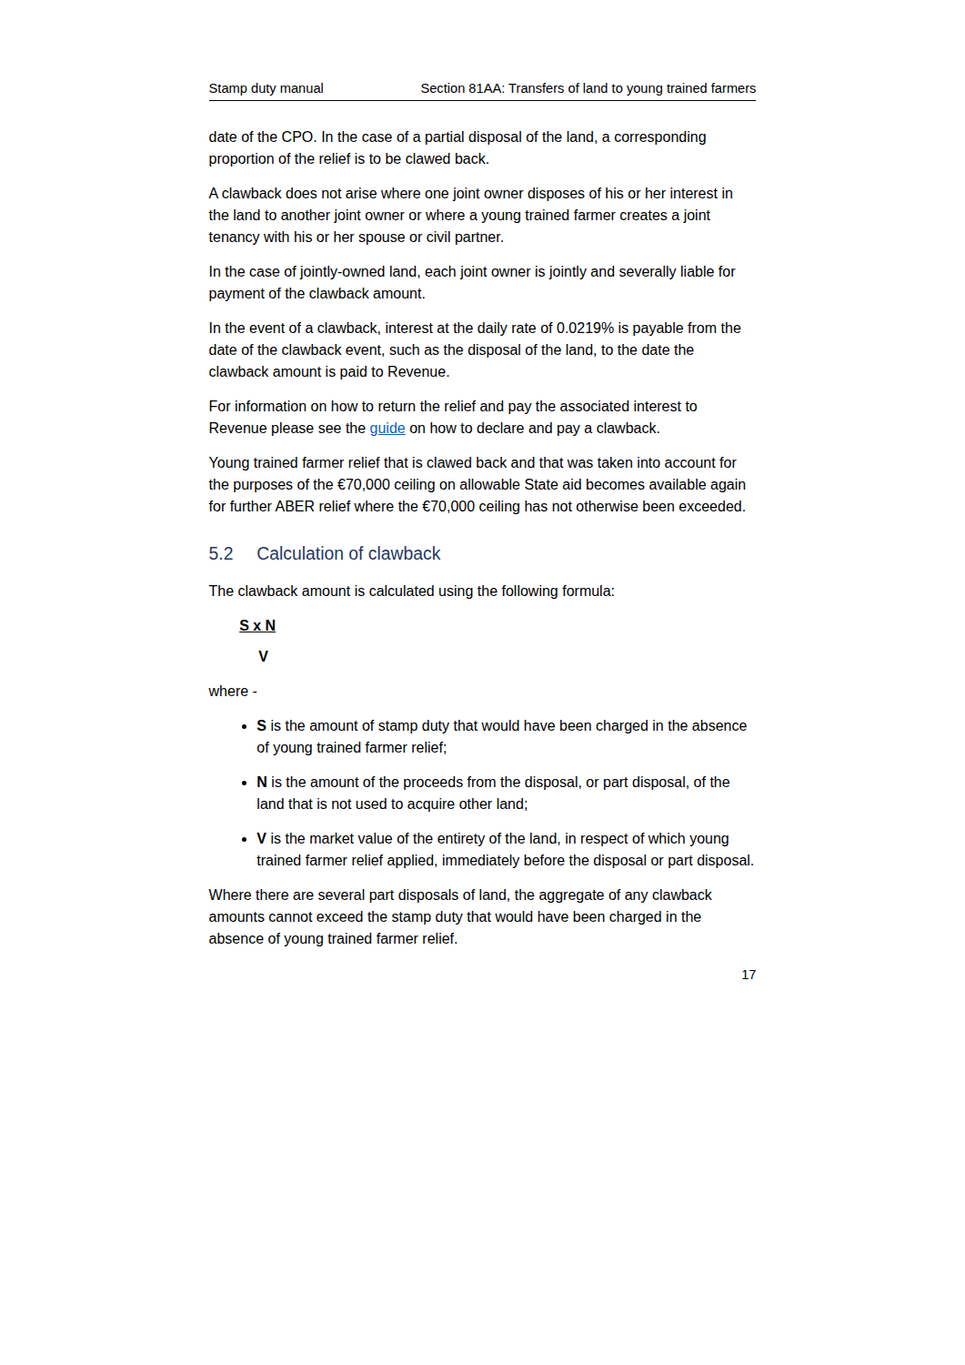Stamp duty manual Section 81AA: Transfers of land to young trained farmers
date of the CPO. In the case of a partial disposal of the land, a corresponding proportion of the relief is to be clawed back.
A clawback does not arise where one joint owner disposes of his or her interest in the land to another joint owner or where a young trained farmer creates a joint tenancy with his or her spouse or civil partner.
In the case of jointly-owned land, each joint owner is jointly and severally liable for payment of the clawback amount.
In the event of a clawback, interest at the daily rate of 0.0219% is payable from the date of the clawback event, such as the disposal of the land, to the date the clawback amount is paid to Revenue.
For information on how to return the relief and pay the associated interest to Revenue please see the guide on how to declare and pay a clawback.
Young trained farmer relief that is clawed back and that was taken into account for the purposes of the €70,000 ceiling on allowable State aid becomes available again for further ABER relief where the €70,000 ceiling has not otherwise been exceeded.
5.2 Calculation of clawback
The clawback amount is calculated using the following formula:
S x N V
where -
S is the amount of stamp duty that would have been charged in the absence of young trained farmer relief;
N is the amount of the proceeds from the disposal, or part disposal, of the land that is not used to acquire other land;
V is the market value of the entirety of the land, in respect of which young trained farmer relief applied, immediately before the disposal or part disposal.
Where there are several part disposals of land, the aggregate of any clawback amounts cannot exceed the stamp duty that would have been charged in the absence of young trained farmer relief.
17